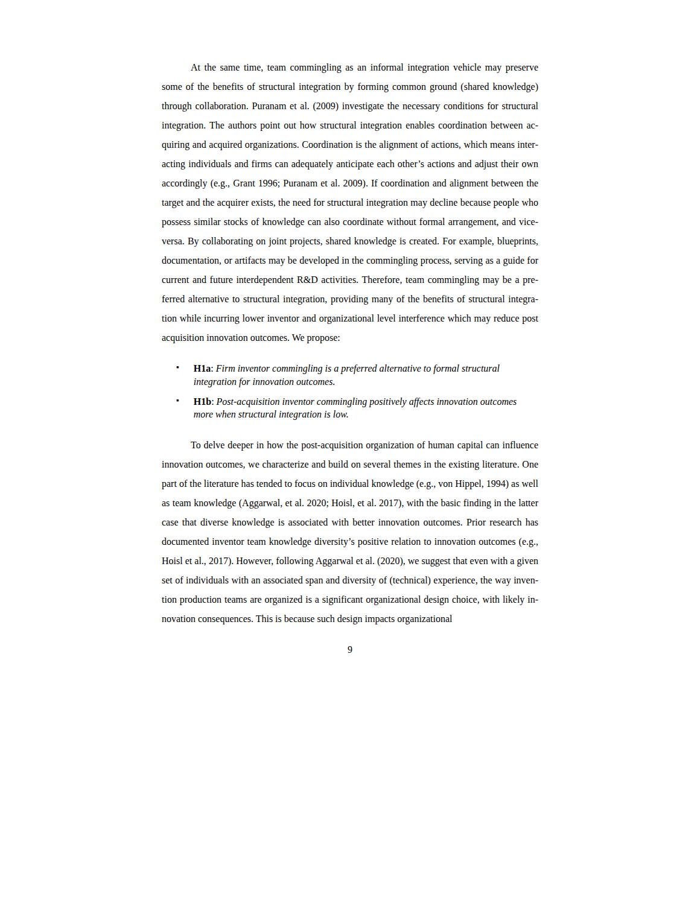At the same time, team commingling as an informal integration vehicle may preserve some of the benefits of structural integration by forming common ground (shared knowledge) through collaboration. Puranam et al. (2009) investigate the necessary conditions for structural integration. The authors point out how structural integration enables coordination between acquiring and acquired organizations. Coordination is the alignment of actions, which means interacting individuals and firms can adequately anticipate each other’s actions and adjust their own accordingly (e.g., Grant 1996; Puranam et al. 2009). If coordination and alignment between the target and the acquirer exists, the need for structural integration may decline because people who possess similar stocks of knowledge can also coordinate without formal arrangement, and vice-versa. By collaborating on joint projects, shared knowledge is created. For example, blueprints, documentation, or artifacts may be developed in the commingling process, serving as a guide for current and future interdependent R&D activities. Therefore, team commingling may be a preferred alternative to structural integration, providing many of the benefits of structural integration while incurring lower inventor and organizational level interference which may reduce post acquisition innovation outcomes. We propose:
H1a: Firm inventor commingling is a preferred alternative to formal structural integration for innovation outcomes.
H1b: Post-acquisition inventor commingling positively affects innovation outcomes more when structural integration is low.
To delve deeper in how the post-acquisition organization of human capital can influence innovation outcomes, we characterize and build on several themes in the existing literature. One part of the literature has tended to focus on individual knowledge (e.g., von Hippel, 1994) as well as team knowledge (Aggarwal, et al. 2020; Hoisl, et al. 2017), with the basic finding in the latter case that diverse knowledge is associated with better innovation outcomes. Prior research has documented inventor team knowledge diversity’s positive relation to innovation outcomes (e.g., Hoisl et al., 2017). However, following Aggarwal et al. (2020), we suggest that even with a given set of individuals with an associated span and diversity of (technical) experience, the way invention production teams are organized is a significant organizational design choice, with likely innovation consequences. This is because such design impacts organizational
9